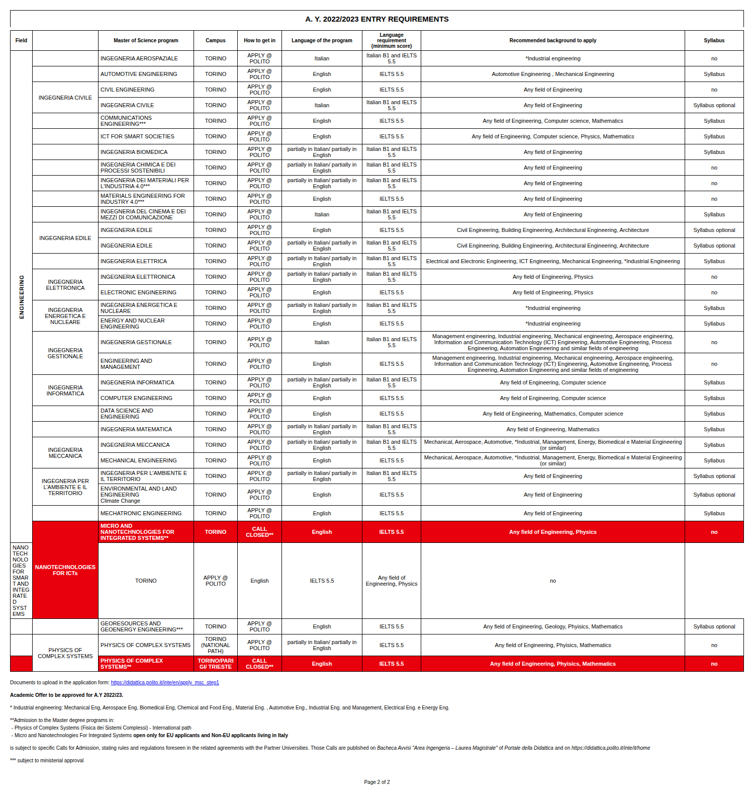A. Y. 2022/2023 ENTRY REQUIREMENTS
| Field | | Master of Science program | Campus | How to get in | Language of the program | Language requirement (minimum score) | Recommended background to apply | Syllabus |
| --- | --- | --- | --- | --- | --- | --- | --- | --- |
| ENGINEERING | | INGEGNERIA AEROSPAZIALE | TORINO | APPLY @ POLITO | Italian | Italian B1 and IELTS 5.5 | *Industrial engineering | no |
| | AUTOMOTIVE ENGINEERING | TORINO | APPLY @ POLITO | English | IELTS 5.5 | Automotive Engineering , Mechanical Engineering | Syllabus |
| INGEGNERIA CIVILE | CIVIL ENGINEERING | TORINO | APPLY @ POLITO | English | IELTS 5.5 | Any field of Engineering | no |
| INGEGNERIA CIVILE | TORINO | APPLY @ POLITO | Italian | Italian B1 and IELTS 5.5 | Any field of Engineering | Syllabus optional |
| | COMMUNICATIONS ENGINEERING*** | TORINO | APPLY @ POLITO | English | IELTS 5.5 | Any field of Engineering, Computer science, Mathematics | Syllabus |
| | ICT FOR SMART SOCIETIES | TORINO | APPLY @ POLITO | English | IELTS 5.5 | Any field of Engineering, Computer science, Physics, Mathematics | Syllabus |
| | INGEGNERIA BIOMEDICA | TORINO | APPLY @ POLITO | partially in Italian/ partially in English | Italian B1 and IELTS 5.5 | Any field of Engineering | Syllabus |
| | INGEGNERIA CHIMICA E DEI PROCESSI SOSTENIBILI | TORINO | APPLY @ POLITO | partially in Italian/ partially in English | Italian B1 and IELTS 5.5 | Any field of Engineering | no |
| | INGEGNERIA DEI MATERIALI PER L'INDUSTRIA 4.0*** | TORINO | APPLY @ POLITO | partially in Italian/ partially in English | Italian B1 and IELTS 5.5 | Any field of Engineering | no |
| | MATERIALS ENGINEERING FOR INDUSTRY 4.0*** | TORINO | APPLY @ POLITO | English | IELTS 5.5 | Any field of Engineering | no |
| | INGEGNERIA DEL CINEMA E DEI MEZZI DI COMUNICAZIONE | TORINO | APPLY @ POLITO | Italian | Italian B1 and IELTS 5.5 | Any field of Engineering | Syllabus |
| INGEGNERIA EDILE | INGEGNERIA EDILE | TORINO | APPLY @ POLITO | English | IELTS 5.5 | Civil Engineering, Building Engineering, Architectural Engineering, Architecture | Syllabus optional |
| INGEGNERIA EDILE | TORINO | APPLY @ POLITO | partially in Italian/ partially in English | Italian B1 and IELTS 5.5 | Civil Engineering, Building Engineering, Architectural Engineering, Architecture | Syllabus optional |
| | INGEGNERIA ELETTRICA | TORINO | APPLY @ POLITO | partially in Italian/ partially in English | Italian B1 and IELTS 5.5 | Electrical and Electronic Engineering, ICT Engineering, Mechanical Engineering, *Industrial Engineering | Syllabus |
| INGEGNERIA ELETTRONICA | INGEGNERIA ELETTRONICA | TORINO | APPLY @ POLITO | partially in Italian/ partially in English | Italian B1 and IELTS 5.5 | Any field of Engineering, Physics | no |
| ELECTRONIC ENGINEERING | TORINO | APPLY @ POLITO | English | IELTS 5.5 | Any field of Engineering, Physics | no |
| INGEGNERIA ENERGETICA E NUCLEARE | INGEGNERIA ENERGETICA E NUCLEARE | TORINO | APPLY @ POLITO | partially in Italian/ partially in English | Italian B1 and IELTS 5.5 | *Industrial engineering | Syllabus |
| ENERGY AND NUCLEAR ENGINEERING | TORINO | APPLY @ POLITO | English | IELTS 5.5 | *Industrial engineering | Syllabus |
| INGEGNERIA GESTIONALE | INGEGNERIA GESTIONALE | TORINO | APPLY @ POLITO | Italian | Italian B1 and IELTS 5.5 | Management engineering, Industrial engineering, Mechanical engineering, Aerospace engineering, Information and Communication Technology (ICT) Engineering, Automotive Engineering, Process Engineering, Automation Engineering and similar fields of engineering | no |
| ENGINEERING AND MANAGEMENT | TORINO | APPLY @ POLITO | English | IELTS 5.5 | Management engineering, Industrial engineering, Mechanical engineering, Aerospace engineering, Information and Communication Technology (ICT) Engineering, Automotive Engineering, Process Engineering, Automation Engineering and similar fields of engineering | no |
| INGEGNERIA INFORMATICA | INGEGNERIA INFORMATICA | TORINO | APPLY @ POLITO | partially in Italian/ partially in English | Italian B1 and IELTS 5.5 | Any field of Engineering, Computer science | Syllabus |
| COMPUTER ENGINEERING | TORINO | APPLY @ POLITO | English | IELTS 5.5 | Any field of Engineering, Computer science | Syllabus |
| | DATA SCIENCE AND ENGINEERING | TORINO | APPLY @ POLITO | English | IELTS 5.5 | Any field of Engineering, Mathematics, Computer science | Syllabus |
| | INGEGNERIA MATEMATICA | TORINO | APPLY @ POLITO | partially in Italian/ partially in English | Italian B1 and IELTS 5.5 | Any field of Engineering, Mathematics | Syllabus |
| INGEGNERIA MECCANICA | INGEGNERIA MECCANICA | TORINO | APPLY @ POLITO | partially in Italian/ partially in English | Italian B1 and IELTS 5.5 | Mechanical, Aerospace, Automotive, *Industrial, Management, Energy, Biomedical e Material Engineering (or similar) | Syllabus |
| MECHANICAL ENGINEERING | TORINO | APPLY @ POLITO | English | IELTS 5.5 | Mechanical, Aerospace, Automotive, *Industrial, Management, Energy, Biomedical e Material Engineering (or similar) | Syllabus |
| INGEGNERIA PER L'AMBIENTE E IL TERRITORIO | INGEGNERIA PER L'AMBIENTE E IL TERRITORIO | TORINO | APPLY @ POLITO | partially in Italian/ partially in English | Italian B1 and IELTS 5.5 | Any field of Engineering | Syllabus optional |
| ENVIRONMENTAL AND LAND ENGINEERING Climate Change | TORINO | APPLY @ POLITO | English | IELTS 5.5 | Any field of Engineering | Syllabus optional |
| | MECHATRONIC ENGINEERING | TORINO | APPLY @ POLITO | English | IELTS 5.5 | Any field of Engineering | Syllabus |
| NANOTECHNOLOGIES FOR ICTs | MICRO AND NANOTECHNOLOGIES FOR INTEGRATED SYSTEMS** | TORINO | CALL CLOSED** | English | IELTS 5.5 | Any field of Engineering, Physics | no |
| NANOTECHNOLOGIES FOR SMART AND INTEGRATED SYSTEMS | TORINO | APPLY @ POLITO | English | IELTS 5.5 | Any field of Engineering, Physics | no |
| | | GEORESOURCES AND GEOENERGY ENGINEERING*** | TORINO | APPLY @ POLITO | English | IELTS 5.5 | Any field of Engineering, Geology, Phyisics, Mathematics | Syllabus optional |
| | PHYSICS OF COMPLEX SYSTEMS | PHYSICS OF COMPLEX SYSTEMS | TORINO (NATIONAL PATH) | APPLY @ POLITO | partially in Italian/ partially in English | IELTS 5.5 | Any field of Engineering, Phyisics, Mathematics | no |
| | PHYSICS OF COMPLEX SYSTEMS** | TORINO/PARIGI/ TRIESTE | CALL CLOSED** | English | IELTS 5.5 | Any field of Engineering, Phyisics, Mathematics | no |
Documents to upload in the application form: https://didattica.polito.it/inte/en/apply_msc_step1
Academic Offer to be approved for A.Y 2022/23.
* Industrial engineering: Mechanical Eng, Aerospace Eng, Biomedical Eng, Chemical and Food Eng., Material Eng. , Automotive Eng., Industrial Eng. and Management, Electrical Eng. e Energy Eng.
**Admission to the Master degree programs in:
- Physics of Complex Systems (Fisica dei Sistemi Complessi) - International path
- Micro and Nanotechnologies For Integrated Systems open only for EU applicants and Non-EU applicants living in Italy
is subject to specific Calls for Admission, stating rules and regulations foreseen in the related agreements with the Partner Universities. Those Calls are published on Bacheca Avvisi "Area Ingengeria – Laurea Magistrale" of Portale della Didattica and on https://didattica.polito.it/inte/it/home
*** subject to ministerial approval
Page 2 of 2